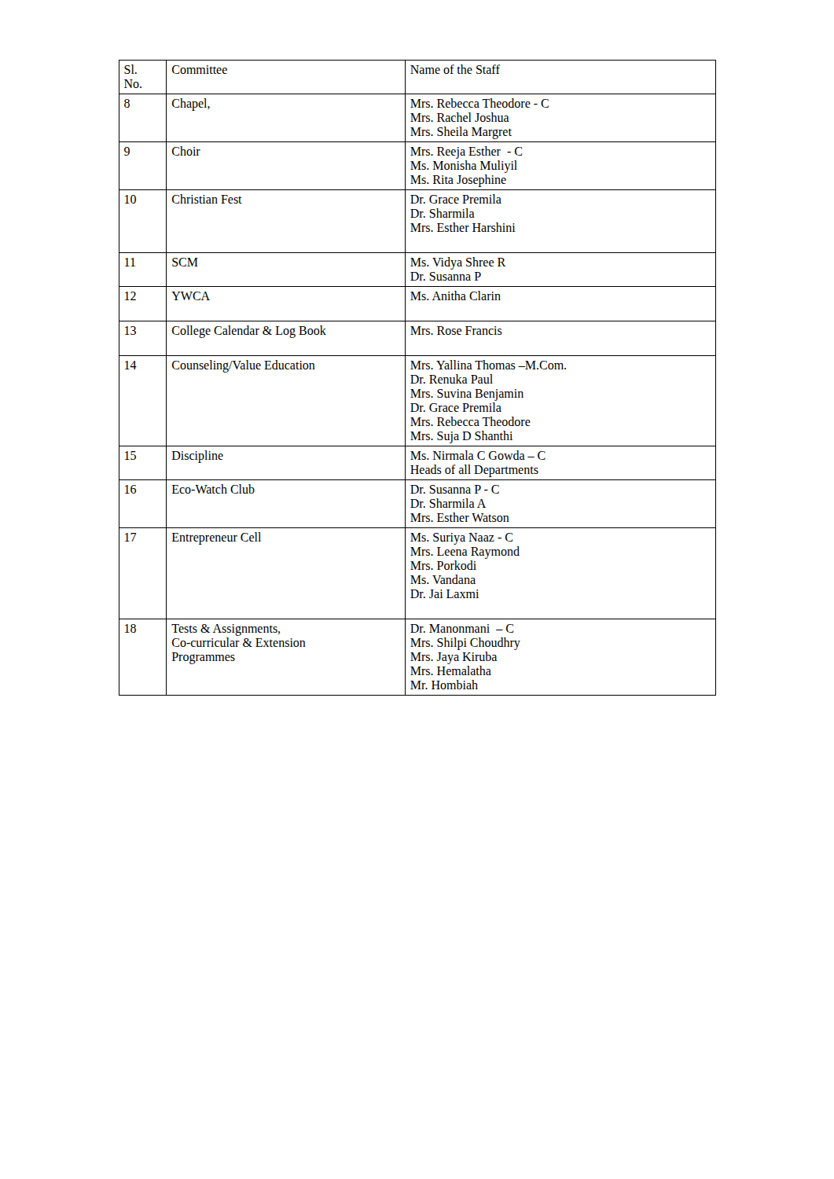| Sl. No. | Committee | Name of the Staff |
| --- | --- | --- |
| 8 | Chapel, | Mrs. Rebecca Theodore - C Mrs. Rachel Joshua Mrs. Sheila Margret |
| 9 | Choir | Mrs. Reeja Esther - C Ms. Monisha Muliyil Ms. Rita Josephine |
| 10 | Christian Fest | Dr. Grace Premila Dr. Sharmila Mrs. Esther Harshini |
| 11 | SCM | Ms. Vidya Shree R Dr. Susanna P |
| 12 | YWCA | Ms. Anitha Clarin |
| 13 | College Calendar & Log Book | Mrs. Rose Francis |
| 14 | Counseling/Value Education | Mrs. Yallina Thomas –M.Com. Dr. Renuka Paul Mrs. Suvina Benjamin Dr. Grace Premila Mrs. Rebecca Theodore Mrs. Suja D Shanthi |
| 15 | Discipline | Ms. Nirmala C Gowda – C Heads of all Departments |
| 16 | Eco-Watch Club | Dr. Susanna P - C Dr. Sharmila A Mrs. Esther Watson |
| 17 | Entrepreneur Cell | Ms. Suriya Naaz - C Mrs. Leena Raymond Mrs. Porkodi Ms. Vandana Dr. Jai Laxmi |
| 18 | Tests & Assignments, Co-curricular & Extension Programmes | Dr. Manonmani – C Mrs. Shilpi Choudhry Mrs. Jaya Kiruba Mrs. Hemalatha Mr. Hombiah |